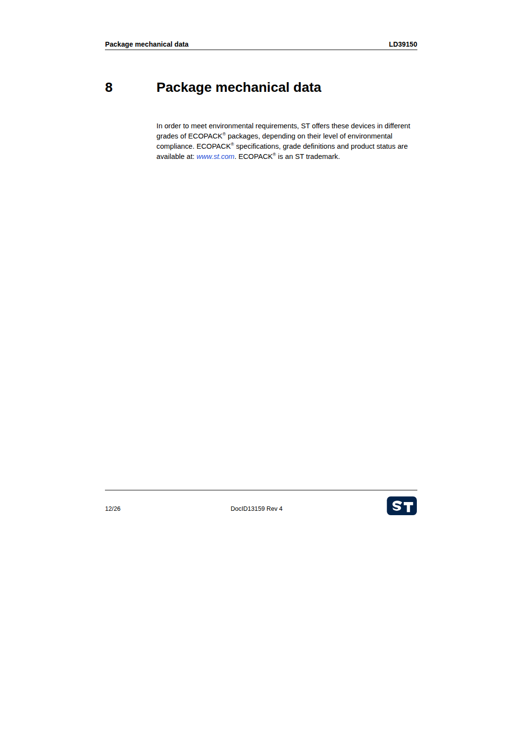Package mechanical data
LD39150
8
Package mechanical data
In order to meet environmental requirements, ST offers these devices in different grades of ECOPACK® packages, depending on their level of environmental compliance. ECOPACK® specifications, grade definitions and product status are available at: www.st.com. ECOPACK® is an ST trademark.
12/26
DocID13159 Rev 4